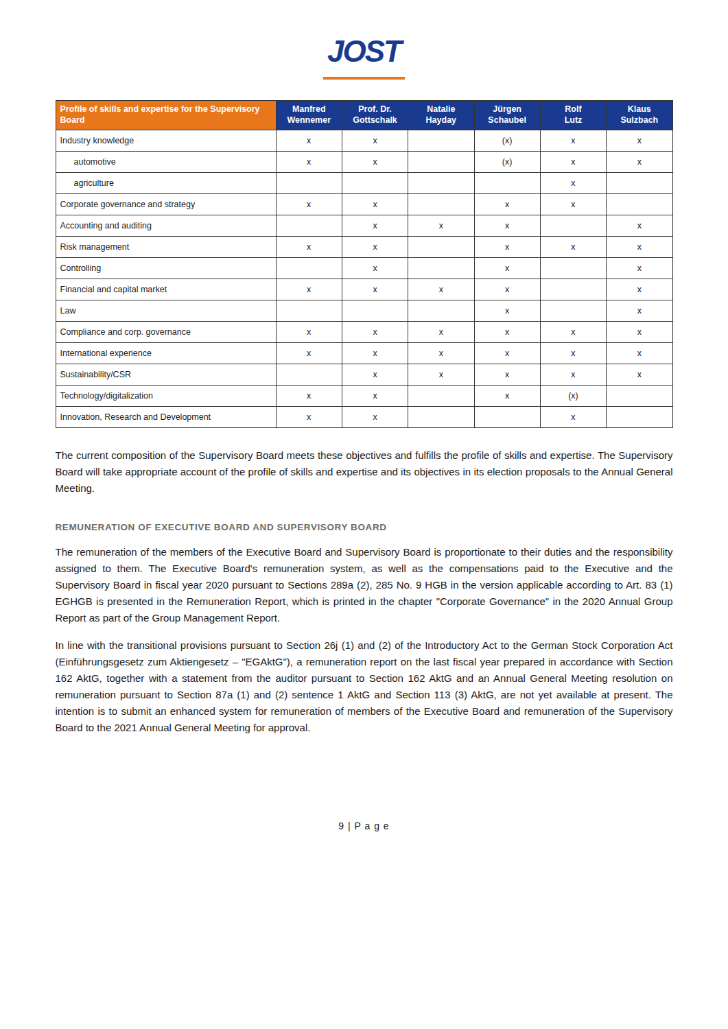JOST
| Profile of skills and expertise for the Supervisory Board | Manfred Wennemer | Prof. Dr. Gottschalk | Natalie Hayday | Jürgen Schaubel | Rolf Lutz | Klaus Sulzbach |
| --- | --- | --- | --- | --- | --- | --- |
| Industry knowledge | x | x | | (x) | x | x |
| automotive | x | x | | (x) | x | x |
| agriculture | | | | | x | |
| Corporate governance and strategy | x | x | | x | x | |
| Accounting and auditing | | x | x | x | | x |
| Risk management | x | x | | x | x | x |
| Controlling | | x | | x | | x |
| Financial and capital market | x | x | x | x | | x |
| Law | | | | x | | x |
| Compliance and corp. governance | x | x | x | x | x | x |
| International experience | x | x | x | x | x | x |
| Sustainability/CSR | | x | x | x | x | x |
| Technology/digitalization | x | x | | x | (x) | |
| Innovation, Research and Development | x | x | | | x | |
The current composition of the Supervisory Board meets these objectives and fulfills the profile of skills and expertise. The Supervisory Board will take appropriate account of the profile of skills and expertise and its objectives in its election proposals to the Annual General Meeting.
Remuneration of Executive Board and Supervisory Board
The remuneration of the members of the Executive Board and Supervisory Board is proportionate to their duties and the responsibility assigned to them. The Executive Board's remuneration system, as well as the compensations paid to the Executive and the Supervisory Board in fiscal year 2020 pursuant to Sections 289a (2), 285 No. 9 HGB in the version applicable according to Art. 83 (1) EGHGB is presented in the Remuneration Report, which is printed in the chapter "Corporate Governance" in the 2020 Annual Group Report as part of the Group Management Report.
In line with the transitional provisions pursuant to Section 26j (1) and (2) of the Introductory Act to the German Stock Corporation Act (Einführungsgesetz zum Aktiengesetz – "EGAktG"), a remuneration report on the last fiscal year prepared in accordance with Section 162 AktG, together with a statement from the auditor pursuant to Section 162 AktG and an Annual General Meeting resolution on remuneration pursuant to Section 87a (1) and (2) sentence 1 AktG and Section 113 (3) AktG, are not yet available at present. The intention is to submit an enhanced system for remuneration of members of the Executive Board and remuneration of the Supervisory Board to the 2021 Annual General Meeting for approval.
9 | P a g e